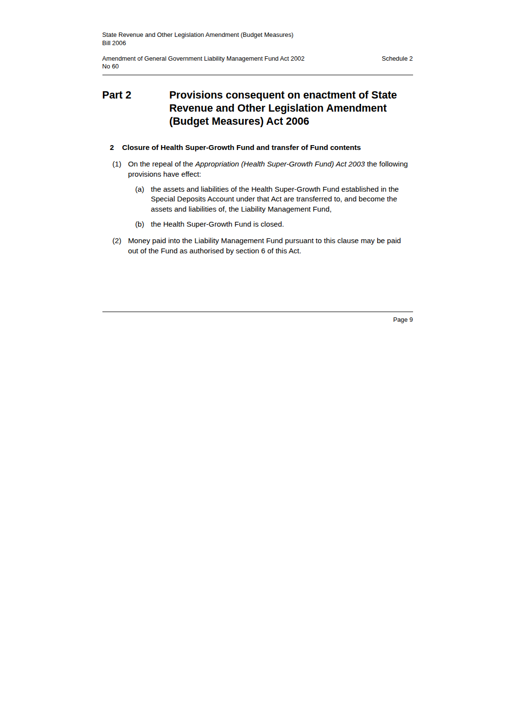State Revenue and Other Legislation Amendment (Budget Measures)
Bill 2006
Amendment of General Government Liability Management Fund Act 2002
No 60
Schedule 2
Part 2 Provisions consequent on enactment of State Revenue and Other Legislation Amendment (Budget Measures) Act 2006
2 Closure of Health Super-Growth Fund and transfer of Fund contents
(1)
On the repeal of the Appropriation (Health Super-Growth Fund) Act 2003 the following provisions have effect:
(a)
the assets and liabilities of the Health Super-Growth Fund established in the Special Deposits Account under that Act are transferred to, and become the assets and liabilities of, the Liability Management Fund,
(b)
the Health Super-Growth Fund is closed.
(2)
Money paid into the Liability Management Fund pursuant to this clause may be paid out of the Fund as authorised by section 6 of this Act.
Page 9